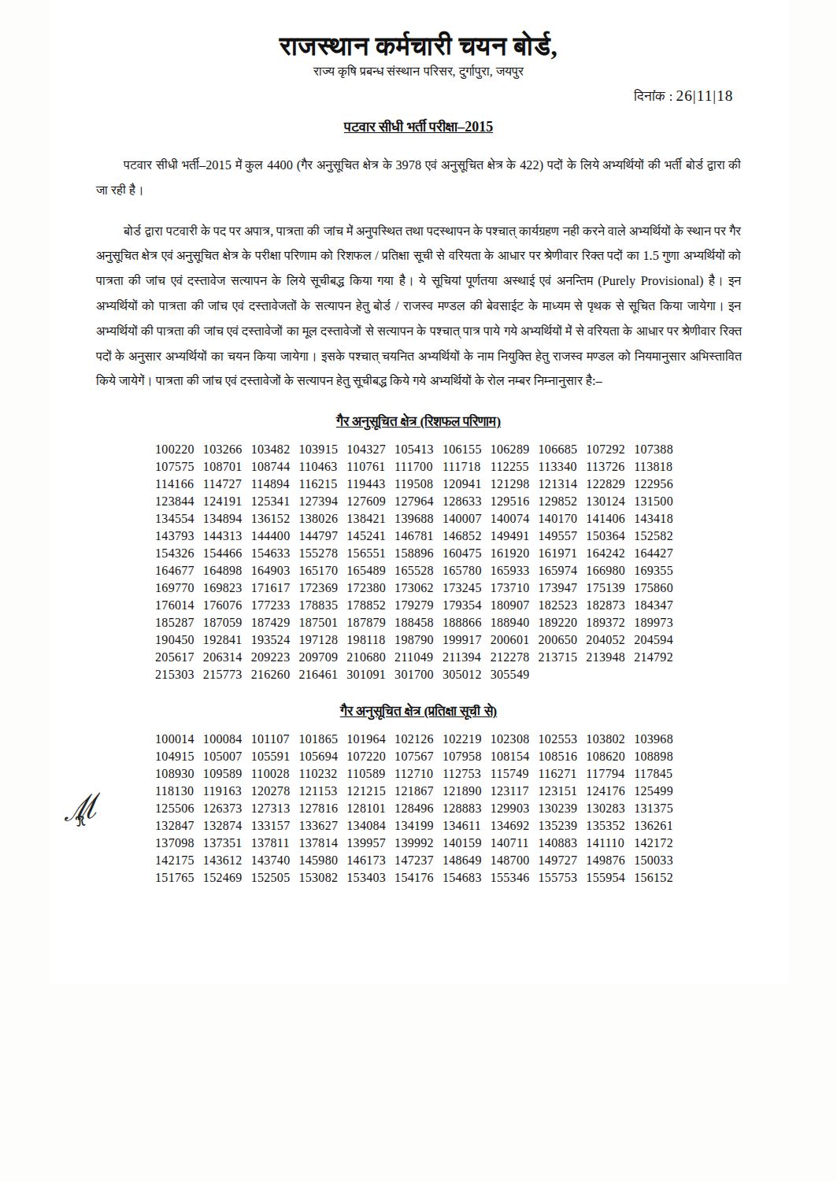राजस्थान कर्मचारी चयन बोर्ड,
राज्य कृषि प्रबन्ध संस्थान परिसर, दुर्गापुरा, जयपुर
दिनांक : 26|11|18
पटवार सीधी भर्ती परीक्षा–2015
पटवार सीधी भर्ती–2015 में कुल 4400 (गैर अनुसूचित क्षेत्र के 3978 एवं अनुसूचित क्षेत्र के 422) पदों के लिये अभ्यर्थियों की भर्ती बोर्ड द्वारा की जा रही है।
बोर्ड द्वारा पटवारी के पद पर अपात्र, पात्रता की जांच में अनुपस्थित तथा पदस्थापन के पश्चात् कार्यग्रहण नही करने वाले अभ्यर्थियों के स्थान पर गैर अनुसूचित क्षेत्र एवं अनुसूचित क्षेत्र के परीक्षा परिणाम को रिशफल / प्रतिक्षा सूची से वरियता के आधार पर श्रेणीवार रिक्त पदों का 1.5 गुणा अभ्यर्थियों को पात्रता की जांच एवं दस्तावेज सत्यापन के लिये सूचीबद्ध किया गया है। ये सूचियां पूर्णतया अस्थाई एवं अनन्तिम (Purely Provisional) है। इन अभ्यर्थियों को पात्रता की जांच एवं दस्तावेजतों के सत्यापन हेतु बोर्ड / राजस्व मण्डल की बेवसाईट के माध्यम से पृथक से सूचित किया जायेगा। इन अभ्यर्थियों की पात्रता की जांच एवं दस्तावेजों का मूल दस्तावेजों से सत्यापन के पश्चात् पात्र पाये गये अभ्यर्थियों में से वरियता के आधार पर श्रेणीवार रिक्त पदों के अनुसार अभ्यर्थियों का चयन किया जायेगा। इसके पश्चात् चयनित अभ्यर्थियों के नाम नियुक्ति हेतु राजस्व मण्डल को नियमानुसार अभिस्तावित किये जायेगें। पात्रता की जांच एवं दस्तावेजों के सत्यापन हेतु सूचीबद्ध किये गये अभ्यर्थियों के रोल नम्बर निम्नानुसार है:–
गैर अनुसूचित क्षेत्र (रिशफल परिणाम)
| 100220 | 103266 | 103482 | 103915 | 104327 | 105413 | 106155 | 106289 | 106685 | 107292 | 107388 |
| 107575 | 108701 | 108744 | 110463 | 110761 | 111700 | 111718 | 112255 | 113340 | 113726 | 113818 |
| 114166 | 114727 | 114894 | 116215 | 119443 | 119508 | 120941 | 121298 | 121314 | 122829 | 122956 |
| 123844 | 124191 | 125341 | 127394 | 127609 | 127964 | 128633 | 129516 | 129852 | 130124 | 131500 |
| 134554 | 134894 | 136152 | 138026 | 138421 | 139688 | 140007 | 140074 | 140170 | 141406 | 143418 |
| 143793 | 144313 | 144400 | 144797 | 145241 | 146781 | 146852 | 149491 | 149557 | 150364 | 152582 |
| 154326 | 154466 | 154633 | 155278 | 156551 | 158896 | 160475 | 161920 | 161971 | 164242 | 164427 |
| 164677 | 164898 | 164903 | 165170 | 165489 | 165528 | 165780 | 165933 | 165974 | 166980 | 169355 |
| 169770 | 169823 | 171617 | 172369 | 172380 | 173062 | 173245 | 173710 | 173947 | 175139 | 175860 |
| 176014 | 176076 | 177233 | 178835 | 178852 | 179279 | 179354 | 180907 | 182523 | 182873 | 184347 |
| 185287 | 187059 | 187429 | 187501 | 187879 | 188458 | 188866 | 188940 | 189220 | 189372 | 189973 |
| 190450 | 192841 | 193524 | 197128 | 198118 | 198790 | 199917 | 200601 | 200650 | 204052 | 204594 |
| 205617 | 206314 | 209223 | 209709 | 210680 | 211049 | 211394 | 212278 | 213715 | 213948 | 214792 |
| 215303 | 215773 | 216260 | 216461 | 301091 | 301700 | 305012 | 305549 | | | |
गैर अनुसूचित क्षेत्र (प्रतिक्षा सूची से)
| 100014 | 100084 | 101107 | 101865 | 101964 | 102126 | 102219 | 102308 | 102553 | 103802 | 103968 |
| 104915 | 105007 | 105591 | 105694 | 107220 | 107567 | 107958 | 108154 | 108516 | 108620 | 108898 |
| 108930 | 109589 | 110028 | 110232 | 110589 | 112710 | 112753 | 115749 | 116271 | 117794 | 117845 |
| 118130 | 119163 | 120278 | 121153 | 121215 | 121867 | 121890 | 123117 | 123151 | 124176 | 125499 |
| 125506 | 126373 | 127313 | 127816 | 128101 | 128496 | 128883 | 129903 | 130239 | 130283 | 131375 |
| 132847 | 132874 | 133157 | 133627 | 134084 | 134199 | 134611 | 134692 | 135239 | 135352 | 136261 |
| 137098 | 137351 | 137811 | 137814 | 139957 | 139992 | 140159 | 140711 | 140883 | 141110 | 142172 |
| 142175 | 143612 | 143740 | 145980 | 146173 | 147237 | 148649 | 148700 | 149727 | 149876 | 150033 |
| 151765 | 152469 | 152505 | 153082 | 153403 | 154176 | 154683 | 155346 | 155753 | 155954 | 156152 |
ℳℜ